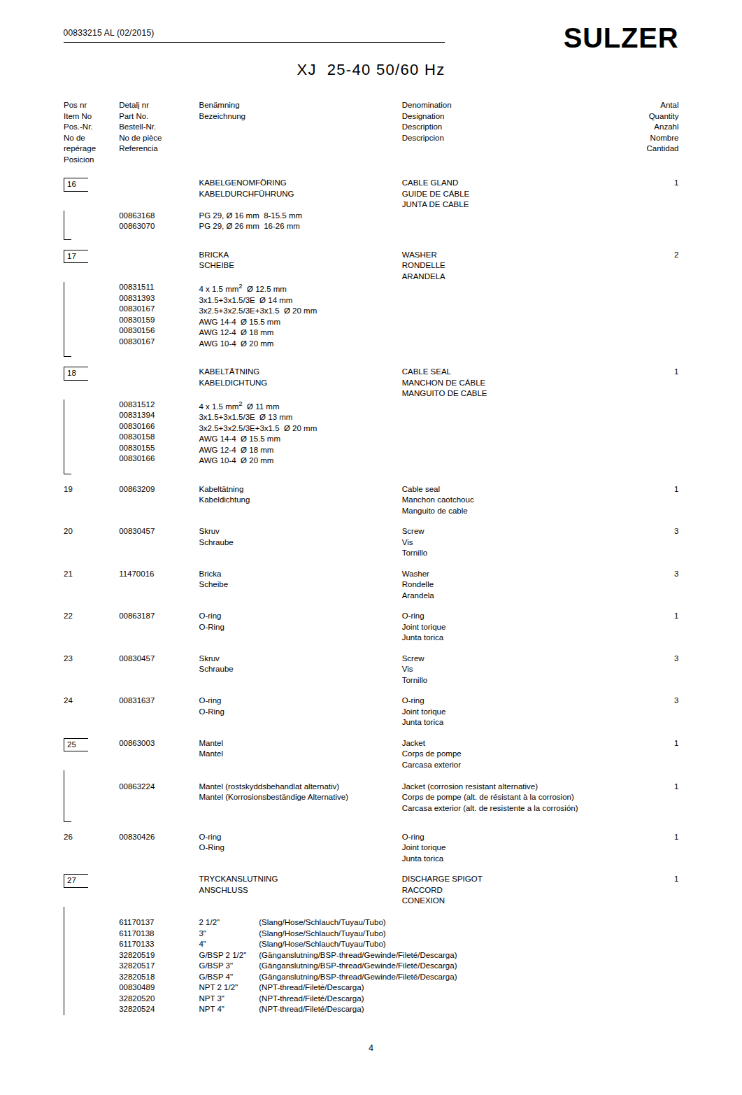00833215 AL (02/2015)
SULZER
XJ 25-40 50/60 Hz
| Pos nr Item No Pos.-Nr. No de repérage Posicion | Detalj nr Part No. Bestell-Nr. No de pièce Referencia | Benämning Bezeichnung | Denomination Designation Description Descripcion | Antal Quantity Anzahl Nombre Cantidad |
| --- | --- | --- | --- | --- |
| 16 | | KABELGENOMFÖRING KABELDURCHFÜHRUNG | CABLE GLAND GUIDE DE CÁBLE JUNTA DE CABLE | 1 |
| | 00863168 00863070 | PG 29, Ø 16 mm 8-15.5 mm PG 29, Ø 26 mm 16-26 mm | | |
| 17 | | BRICKA SCHEIBE | WASHER RONDELLE ARANDELA | 2 |
| | 00831511 00831393 00830167 00830159 00830156 00830167 | 4 x 1.5 mm 2 Ø 12.5 mm 3x1.5+3x1.5/3E Ø 14 mm 3x2.5+3x2.5/3E+3x1.5 Ø 20 mm AWG 14-4 Ø 15.5 mm AWG 12-4 Ø 18 mm AWG 10-4 Ø 20 mm | | |
| 18 | | KABELTÄTNING KABELDICHTUNG | CABLE SEAL MANCHON DE CÁBLE MANGUITO DE CABLE | 1 |
| | 00831512 00831394 00830166 00830158 00830155 00830166 | 4 x 1.5 mm 2 Ø 11 mm 3x1.5+3x1.5/3E Ø 13 mm 3x2.5+3x2.5/3E+3x1.5 Ø 20 mm AWG 14-4 Ø 15.5 mm AWG 12-4 Ø 18 mm AWG 10-4 Ø 20 mm | | |
| 19 | 00863209 | Kabeltätning Kabeldichtung | Cable seal Manchon caotchouc Manguito de cable | 1 |
| 20 | 00830457 | Skruv Schraube | Screw Vis Tornillo | 3 |
| 21 | 11470016 | Bricka Scheibe | Washer Rondelle Arandela | 3 |
| 22 | 00863187 | O-ring O-Ring | O-ring Joint torique Junta torica | 1 |
| 23 | 00830457 | Skruv Schraube | Screw Vis Tornillo | 3 |
| 24 | 00831637 | O-ring O-Ring | O-ring Joint torique Junta torica | 3 |
| 25 | 00863003 | Mantel Mantel | Jacket Corps de pompe Carcasa exterior | 1 |
| | 00863224 | Mantel (rostskyddsbehandlat alternativ) Mantel (Korrosionsbeständige Alternative) | Jacket (corrosion resistant alternative) Corps de pompe (alt. de résistant à la corrosion) Carcasa exterior (alt. de resistente a la corrosión) | 1 |
| 26 | 00830426 | O-ring O-Ring | O-ring Joint torique Junta torica | 1 |
| 27 | | TRYCKANSLUTNING ANSCHLUSS | DISCHARGE SPIGOT RACCORD CONEXION | 1 |
| | 61170137 61170138 61170133 32820519 32820517 32820518 00830489 32820520 32820524 | / 2 1/2" / (Slang/Hose/Schlauch/Tuyau/Tubo) / / 3" / (Slang/Hose/Schlauch/Tuyau/Tubo) / / 4" / (Slang/Hose/Schlauch/Tuyau/Tubo) / / G/BSP 2 1/2" / (Gänganslutning/BSP-thread/Gewinde/Fileté/Descarga) / / G/BSP 3" / (Gänganslutning/BSP-thread/Gewinde/Fileté/Descarga) / / G/BSP 4" / (Gänganslutning/BSP-thread/Gewinde/Fileté/Descarga) / / NPT 2 1/2" / (NPT-thread/Fileté/Descarga) / / NPT 3" / (NPT-thread/Fileté/Descarga) / / NPT 4" / (NPT-thread/Fileté/Descarga) / | |
4